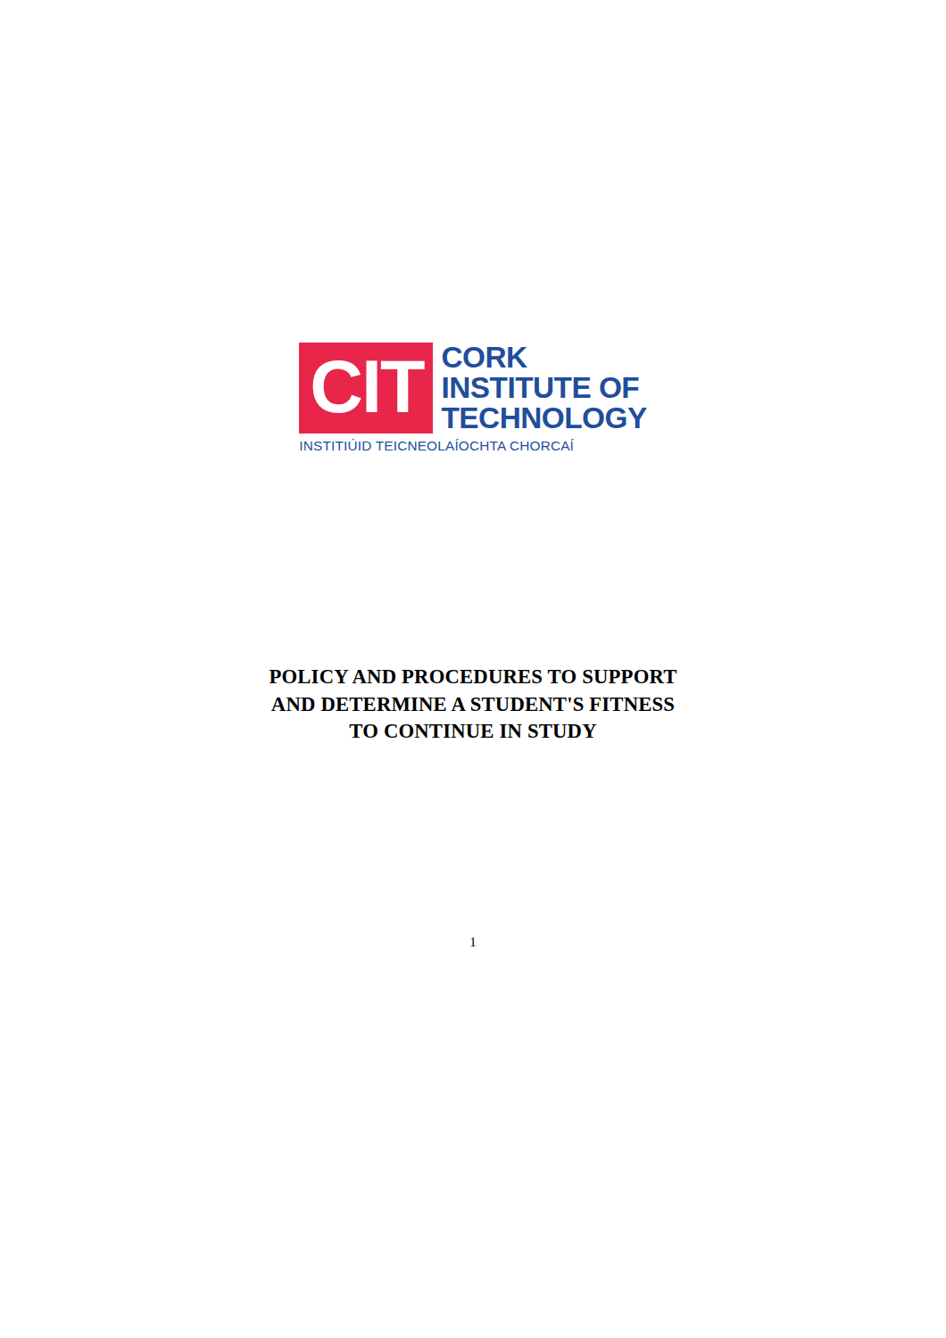CIT
CORK INSTITUTE OF TECHNOLOGY
INSTITIÚID TEICNEOLAÍOCHTA CHORCAÍ
POLICY AND PROCEDURES TO SUPPORT
AND DETERMINE A STUDENT'S FITNESS
TO CONTINUE IN STUDY
1